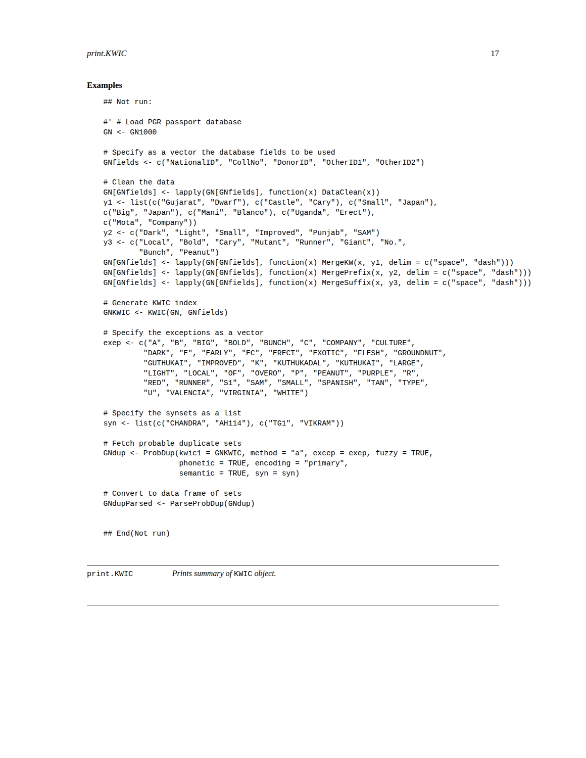print.KWIC 17
Examples
## Not run: 

#' # Load PGR passport database
GN <- GN1000

# Specify as a vector the database fields to be used
GNfields <- c("NationalID", "CollNo", "DonorID", "OtherID1", "OtherID2")

# Clean the data
GN[GNfields] <- lapply(GN[GNfields], function(x) DataClean(x))
y1 <- list(c("Gujarat", "Dwarf"), c("Castle", "Cary"), c("Small", "Japan"),
c("Big", "Japan"), c("Mani", "Blanco"), c("Uganda", "Erect"),
c("Mota", "Company"))
y2 <- c("Dark", "Light", "Small", "Improved", "Punjab", "SAM")
y3 <- c("Local", "Bold", "Cary", "Mutant", "Runner", "Giant", "No.",
        "Bunch", "Peanut")
GN[GNfields] <- lapply(GN[GNfields], function(x) MergeKW(x, y1, delim = c("space", "dash")))
GN[GNfields] <- lapply(GN[GNfields], function(x) MergePrefix(x, y2, delim = c("space", "dash")))
GN[GNfields] <- lapply(GN[GNfields], function(x) MergeSuffix(x, y3, delim = c("space", "dash")))

# Generate KWIC index
GNKWIC <- KWIC(GN, GNfields)

# Specify the exceptions as a vector
exep <- c("A", "B", "BIG", "BOLD", "BUNCH", "C", "COMPANY", "CULTURE", 
         "DARK", "E", "EARLY", "EC", "ERECT", "EXOTIC", "FLESH", "GROUNDNUT", 
         "GUTHUKAI", "IMPROVED", "K", "KUTHUKADAL", "KUTHUKAI", "LARGE", 
         "LIGHT", "LOCAL", "OF", "OVERO", "P", "PEANUT", "PURPLE", "R", 
         "RED", "RUNNER", "S1", "SAM", "SMALL", "SPANISH", "TAN", "TYPE", 
         "U", "VALENCIA", "VIRGINIA", "WHITE")

# Specify the synsets as a list
syn <- list(c("CHANDRA", "AH114"), c("TG1", "VIKRAM"))

# Fetch probable duplicate sets
GNdup <- ProbDup(kwic1 = GNKWIC, method = "a", excep = exep, fuzzy = TRUE,
                 phonetic = TRUE, encoding = "primary", 
                 semantic = TRUE, syn = syn)

# Convert to data frame of sets
GNdupParsed <- ParseProbDup(GNdup)


## End(Not run)
print.KWIC Prints summary of KWIC object.